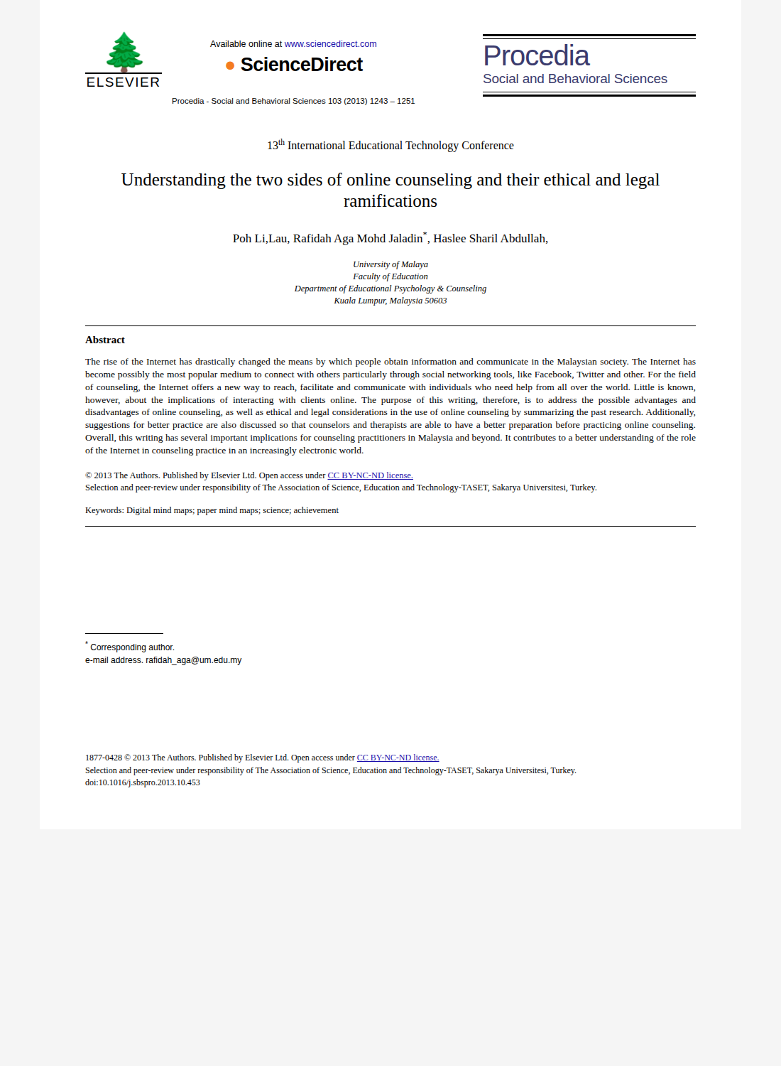🌲
ELSEVIER
Available online at www.sciencedirect.com
● ScienceDirect
Procedia - Social and Behavioral Sciences 103 (2013) 1243 – 1251
Procedia
Social and Behavioral Sciences
13th International Educational Technology Conference
Understanding the two sides of online counseling and their ethical and legal ramifications
Poh Li,Lau, Rafidah Aga Mohd Jaladin*, Haslee Sharil Abdullah,
University of Malaya
Faculty of Education
Department of Educational Psychology & Counseling
Kuala Lumpur, Malaysia 50603
Abstract
The rise of the Internet has drastically changed the means by which people obtain information and communicate in the Malaysian society. The Internet has become possibly the most popular medium to connect with others particularly through social networking tools, like Facebook, Twitter and other. For the field of counseling, the Internet offers a new way to reach, facilitate and communicate with individuals who need help from all over the world. Little is known, however, about the implications of interacting with clients online. The purpose of this writing, therefore, is to address the possible advantages and disadvantages of online counseling, as well as ethical and legal considerations in the use of online counseling by summarizing the past research. Additionally, suggestions for better practice are also discussed so that counselors and therapists are able to have a better preparation before practicing online counseling. Overall, this writing has several important implications for counseling practitioners in Malaysia and beyond. It contributes to a better understanding of the role of the Internet in counseling practice in an increasingly electronic world.
© 2013 The Authors. Published by Elsevier Ltd. Open access under CC BY-NC-ND license.
Selection and peer-review under responsibility of The Association of Science, Education and Technology-TASET, Sakarya Universitesi, Turkey.
Keywords: Digital mind maps; paper mind maps; science; achievement
* Corresponding author.
e-mail address. rafidah_aga@um.edu.my
1877-0428 © 2013 The Authors. Published by Elsevier Ltd. Open access under CC BY-NC-ND license.
Selection and peer-review under responsibility of The Association of Science, Education and Technology-TASET, Sakarya Universitesi, Turkey.
doi:10.1016/j.sbspro.2013.10.453